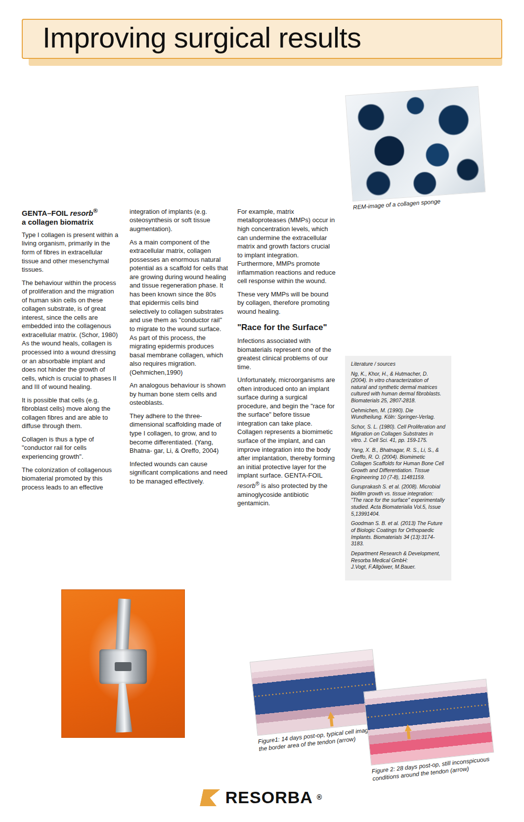Improving surgical results
REM-image of a collagen sponge
GENTA–FOIL resorb®
a collagen biomatrix
Type I collagen is present within a living organism, primarily in the form of fibres in extracellular tissue and other mesenchymal tissues.
The behaviour within the process of proliferation and the migration of human skin cells on these collagen substrate, is of great interest, since the cells are embedded into the collagenous extracellular matrix. (Schor, 1980) As the wound heals, collagen is processed into a wound dressing or an absorbable implant and does not hinder the growth of cells, which is crucial to phases II and III of wound healing.
It is possible that cells (e.g. fibroblast cells) move along the collagen fibres and are able to diffuse through them.
Collagen is thus a type of "conductor rail for cells experiencing growth".
The colonization of collagenous biomaterial promoted by this process leads to an effective
integration of implants (e.g. osteosynthesis or soft tissue augmentation).
As a main component of the extracellular matrix, collagen possesses an enormous natural potential as a scaffold for cells that are growing during wound healing and tissue regeneration phase. It has been known since the 80s that epidermis cells bind selectively to collagen substrates and use them as "conductor rail" to migrate to the wound surface. As part of this process, the migrating epidermis produces basal membrane collagen, which also requires migration. (Oehmichen,1990)
An analogous behaviour is shown by human bone stem cells and osteoblasts.
They adhere to the three-dimensional scaffolding made of type I collagen, to grow, and to become differentiated. (Yang, Bhatna- gar, Li, & Oreffo, 2004)
Infected wounds can cause significant complications and need to be managed effectively.
For example, matrix metalloproteases (MMPs) occur in high concentration levels, which can undermine the extracellular matrix and growth factors crucial to implant integration. Furthermore, MMPs promote inflammation reactions and reduce cell response within the wound.
These very MMPs will be bound by collagen, therefore promoting wound healing.
"Race for the Surface"
Infections associated with biomaterials represent one of the greatest clinical problems of our time.
Unfortunately, microorganisms are often introduced onto an implant surface during a surgical procedure, and begin the "race for the surface" before tissue integration can take place. Collagen represents a biomimetic surface of the implant, and can improve integration into the body after implantation, thereby forming an initial protective layer for the implant surface. GENTA-FOIL resorb® is also protected by the aminoglycoside antibiotic gentamicin.
Literature / sources
Ng, K., Khor, H., & Hutmacher, D. (2004). In vitro characterization of natural and synthetic dermal matrices cultured with human dermal fibroblasts. Biomaterials 25, 2807-2818.
Oehmichen, M. (1990). Die Wundheilung. Köln: Springer-Verlag.
Schor, S. L. (1980). Cell Proliferation and Migration on Collagen Substrates in vitro. J. Cell Sci. 41, pp. 159-175.
Yang, X. B., Bhatnagar, R. S., Li, S., & Oreffo, R. O. (2004). Biomimetic Collagen Scaffolds for Human Bone Cell Growth and Differentiation. Tissue Engineering 10 (7-8), 11481159.
Guruprakash S. et al. (2008). Microbial biofilm growth vs. tissue integration: "The race for the surface" experimentally studied. Acta Biomaterialia Vol.5, Issue 5,13991404.
Goodman S. B. et al. (2013) The Future of Biologic Coatings for Orthopaedic Implants. Biomaterials 34 (13):3174-3183.
Department Research & Development, Resorba Medical GmbH:
J.Vogt, F.Allgöwer, M.Bauer.
Figure1: 14 days post-op, typical cell image in the border area of the tendon (arrow)
Figure 2: 28 days post-op, still inconspicuous conditions around the tendon (arrow)
RESORBA®